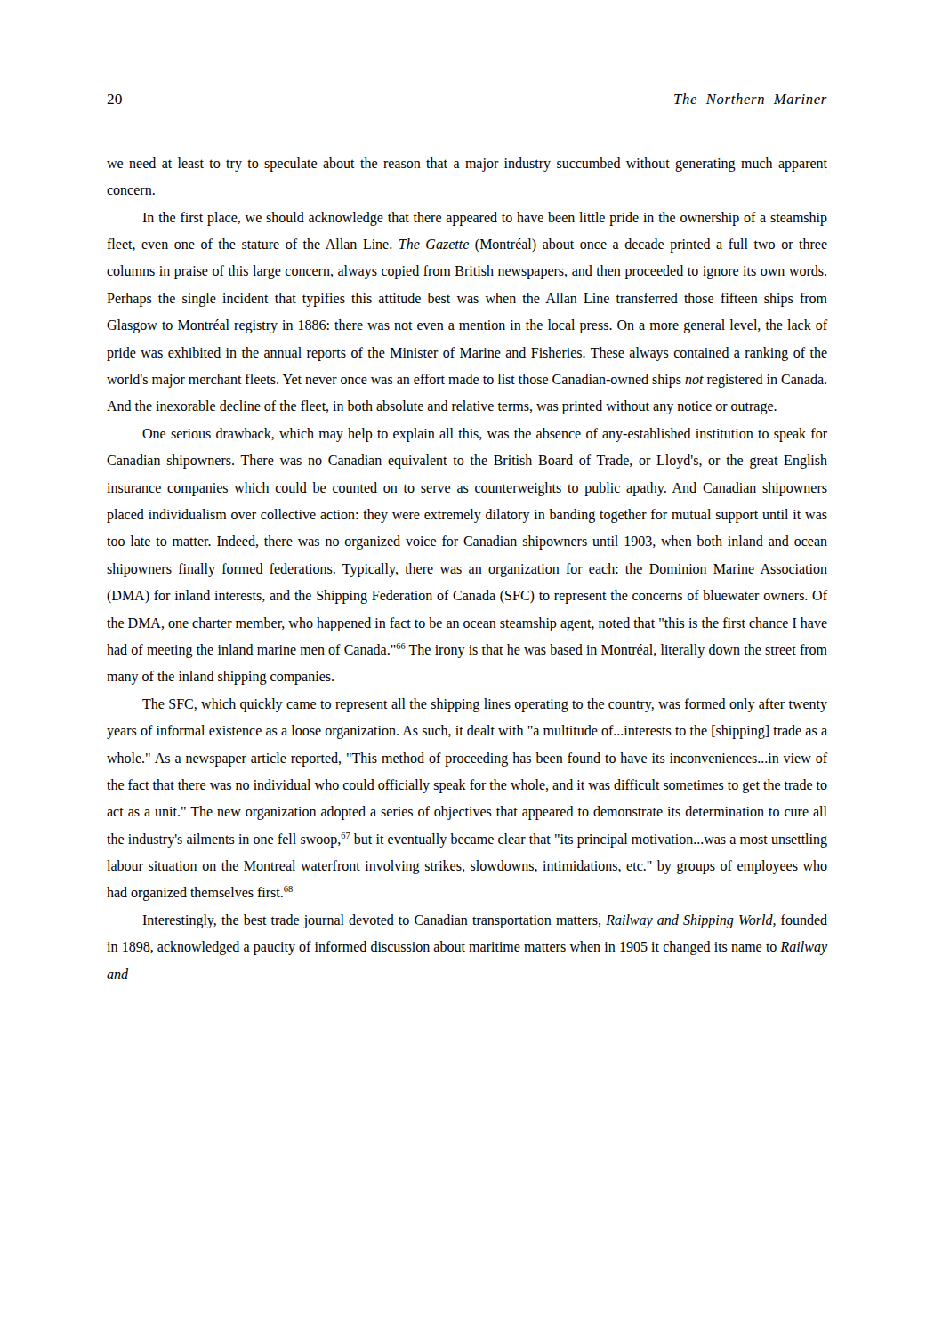20 The Northern Mariner
we need at least to try to speculate about the reason that a major industry succumbed without generating much apparent concern.
In the first place, we should acknowledge that there appeared to have been little pride in the ownership of a steamship fleet, even one of the stature of the Allan Line. The Gazette (Montréal) about once a decade printed a full two or three columns in praise of this large concern, always copied from British newspapers, and then proceeded to ignore its own words. Perhaps the single incident that typifies this attitude best was when the Allan Line transferred those fifteen ships from Glasgow to Montréal registry in 1886: there was not even a mention in the local press. On a more general level, the lack of pride was exhibited in the annual reports of the Minister of Marine and Fisheries. These always contained a ranking of the world's major merchant fleets. Yet never once was an effort made to list those Canadian-owned ships not registered in Canada. And the inexorable decline of the fleet, in both absolute and relative terms, was printed without any notice or outrage.
One serious drawback, which may help to explain all this, was the absence of any-established institution to speak for Canadian shipowners. There was no Canadian equivalent to the British Board of Trade, or Lloyd's, or the great English insurance companies which could be counted on to serve as counterweights to public apathy. And Canadian shipowners placed individualism over collective action: they were extremely dilatory in banding together for mutual support until it was too late to matter. Indeed, there was no organized voice for Canadian shipowners until 1903, when both inland and ocean shipowners finally formed federations. Typically, there was an organization for each: the Dominion Marine Association (DMA) for inland interests, and the Shipping Federation of Canada (SFC) to represent the concerns of bluewater owners. Of the DMA, one charter member, who happened in fact to be an ocean steamship agent, noted that "this is the first chance I have had of meeting the inland marine men of Canada."66 The irony is that he was based in Montréal, literally down the street from many of the inland shipping companies.
The SFC, which quickly came to represent all the shipping lines operating to the country, was formed only after twenty years of informal existence as a loose organization. As such, it dealt with "a multitude of...interests to the [shipping] trade as a whole." As a newspaper article reported, "This method of proceeding has been found to have its inconveniences...in view of the fact that there was no individual who could officially speak for the whole, and it was difficult sometimes to get the trade to act as a unit." The new organization adopted a series of objectives that appeared to demonstrate its determination to cure all the industry's ailments in one fell swoop,67 but it eventually became clear that "its principal motivation...was a most unsettling labour situation on the Montreal waterfront involving strikes, slowdowns, intimidations, etc." by groups of employees who had organized themselves first.68
Interestingly, the best trade journal devoted to Canadian transportation matters, Railway and Shipping World, founded in 1898, acknowledged a paucity of informed discussion about maritime matters when in 1905 it changed its name to Railway and